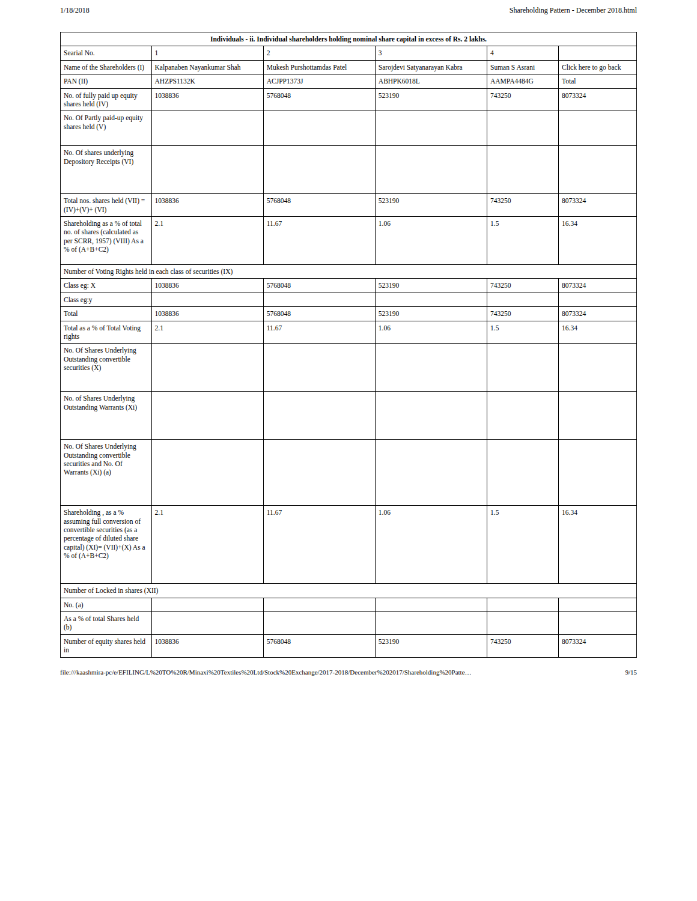1/18/2018
Shareholding Pattern - December 2018.html
| Individuals - ii. Individual shareholders holding nominal share capital in excess of Rs. 2 lakhs. |
| Searial No. | 1 | 2 | 3 | 4 | |
| Name of the Shareholders (I) | Kalpanaben Nayankumar Shah | Mukesh Purshottamdas Patel | Sarojdevi Satyanarayan Kabra | Suman S Asrani | Click here to go back |
| PAN (II) | AHZPS1132K | ACJPP1373J | ABHPK6018L | AAMPA4484G | Total |
| No. of fully paid up equity shares held (IV) | 1038836 | 5768048 | 523190 | 743250 | 8073324 |
| No. Of Partly paid-up equity shares held (V) | | | | | |
| No. Of shares underlying Depository Receipts (VI) | | | | | |
| Total nos. shares held (VII) = (IV)+(V)+ (VI) | 1038836 | 5768048 | 523190 | 743250 | 8073324 |
| Shareholding as a % of total no. of shares (calculated as per SCRR, 1957) (VIII) As a % of (A+B+C2) | 2.1 | 11.67 | 1.06 | 1.5 | 16.34 |
| Number of Voting Rights held in each class of securities (IX) |
| Class eg: X | 1038836 | 5768048 | 523190 | 743250 | 8073324 |
| Class eg:y | | | | | |
| Total | 1038836 | 5768048 | 523190 | 743250 | 8073324 |
| Total as a % of Total Voting rights | 2.1 | 11.67 | 1.06 | 1.5 | 16.34 |
| No. Of Shares Underlying Outstanding convertible securities (X) | | | | | |
| No. of Shares Underlying Outstanding Warrants (Xi) | | | | | |
| No. Of Shares Underlying Outstanding convertible securities and No. Of Warrants (Xi) (a) | | | | | |
| Shareholding , as a % assuming full conversion of convertible securities (as a percentage of diluted share capital) (XI)= (VII)+(X) As a % of (A+B+C2) | 2.1 | 11.67 | 1.06 | 1.5 | 16.34 |
| Number of Locked in shares (XII) |
| No. (a) | | | | | |
| As a % of total Shares held (b) | | | | | |
| Number of equity shares held in | 1038836 | 5768048 | 523190 | 743250 | 8073324 |
file:///kaashmira-pc/e/EFILING/L%20TO%20R/Minaxi%20Textiles%20Ltd/Stock%20Exchange/2017-2018/December%202017/Shareholding%20Patte…
9/15